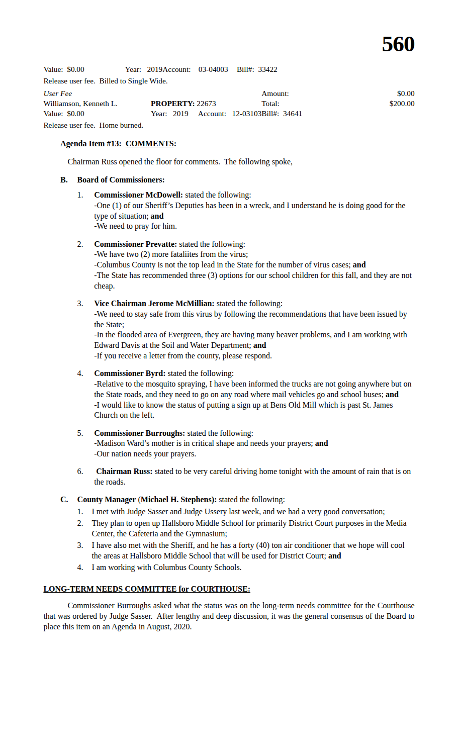560
| Value: $0.00 | Year: 2019 | Account: 03-04003 | Bill#: 33422 | |
Release user fee. Billed to Single Wide.
| User Fee | | Amount: | $0.00 |
| Williamson, Kenneth L. | PROPERTY: 22673 | Total: | $200.00 |
| Value: $0.00 | Year: 2019 Account: 12-03103 | Bill#: 34641 | |
Release user fee. Home burned.
Agenda Item #13: COMMENTS:
Chairman Russ opened the floor for comments. The following spoke,
B.
Board of Commissioners:
1.
Commissioner McDowell: stated the following:
-One (1) of our Sheriff’s Deputies has been in a wreck, and I understand he is doing good for the type of situation; and
-We need to pray for him.
2.
Commissioner Prevatte: stated the following:
-We have two (2) more fataliites from the virus;
-Columbus County is not the top lead in the State for the number of virus cases; and
-The State has recommended three (3) options for our school children for this fall, and they are not cheap.
3.
Vice Chairman Jerome McMillian: stated the following:
-We need to stay safe from this virus by following the recommendations that have been issued by the State;
-In the flooded area of Evergreen, they are having many beaver problems, and I am working with Edward Davis at the Soil and Water Department; and
-If you receive a letter from the county, please respond.
4.
Commissioner Byrd: stated the following:
-Relative to the mosquito spraying, I have been informed the trucks are not going anywhere but on the State roads, and they need to go on any road where mail vehicles go and school buses; and
-I would like to know the status of putting a sign up at Bens Old Mill which is past St. James Church on the left.
5.
Commissioner Burroughs: stated the following:
-Madison Ward’s mother is in critical shape and needs your prayers; and
-Our nation needs your prayers.
6.
Chairman Russ: stated to be very careful driving home tonight with the amount of rain that is on the roads.
C.
County Manager (Michael H. Stephens): stated the following:
1. I met with Judge Sasser and Judge Ussery last week, and we had a very good conversation;
2. They plan to open up Hallsboro Middle School for primarily District Court purposes in the Media Center, the Cafeteria and the Gymnasium;
3. I have also met with the Sheriff, and he has a forty (40) ton air conditioner that we hope will cool the areas at Hallsboro Middle School that will be used for District Court; and
4. I am working with Columbus County Schools.
LONG-TERM NEEDS COMMITTEE for COURTHOUSE:
Commissioner Burroughs asked what the status was on the long-term needs committee for the Courthouse that was ordered by Judge Sasser. After lengthy and deep discussion, it was the general consensus of the Board to place this item on an Agenda in August, 2020.